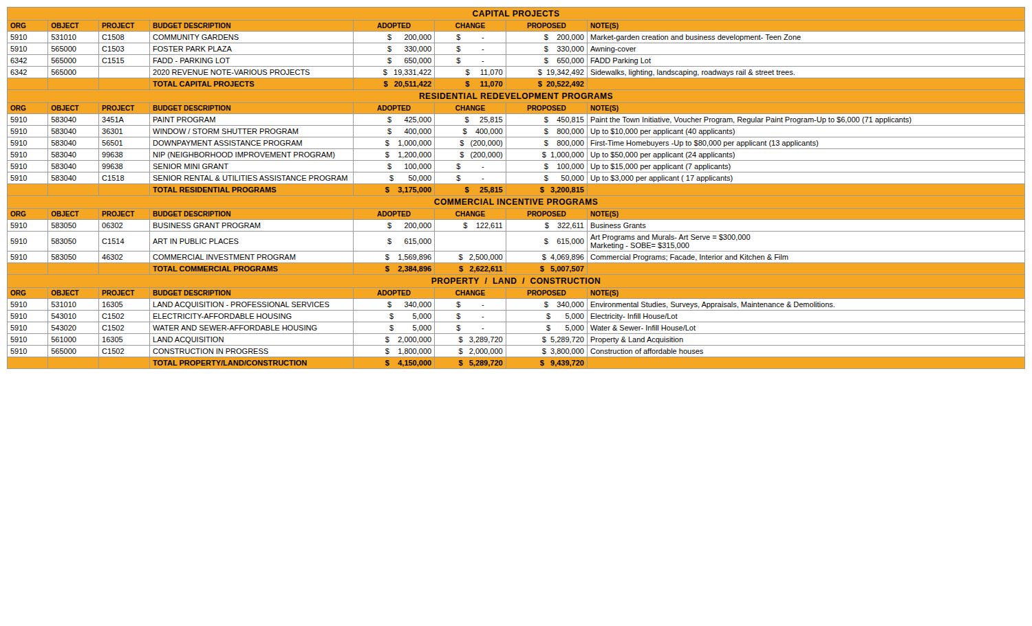| CAPITAL PROJECTS |
| ORG | OBJECT | PROJECT | BUDGET DESCRIPTION | ADOPTED | CHANGE | PROPOSED | NOTE(S) |
| 5910 | 531010 | C1508 | COMMUNITY GARDENS | $ 200,000 | $ - | $ 200,000 | Market-garden creation and business development- Teen Zone |
| 5910 | 565000 | C1503 | FOSTER PARK PLAZA | $ 330,000 | $ - | $ 330,000 | Awning-cover |
| 6342 | 565000 | C1515 | FADD - PARKING LOT | $ 650,000 | $ - | $ 650,000 | FADD Parking Lot |
| 6342 | 565000 | | 2020 REVENUE NOTE-VARIOUS PROJECTS | $ 19,331,422 | $ 11,070 | $ 19,342,492 | Sidewalks, lighting, landscaping, roadways rail & street trees. |
| | | | TOTAL CAPITAL PROJECTS | $ 20,511,422 | $ 11,070 | $ 20,522,492 | |
| RESIDENTIAL REDEVELOPMENT PROGRAMS |
| ORG | OBJECT | PROJECT | BUDGET DESCRIPTION | ADOPTED | CHANGE | PROPOSED | NOTE(S) |
| 5910 | 583040 | 3451A | PAINT PROGRAM | $ 425,000 | $ 25,815 | $ 450,815 | Paint the Town Initiative, Voucher Program, Regular Paint Program-Up to $6,000 (71 applicants) |
| 5910 | 583040 | 36301 | WINDOW / STORM SHUTTER PROGRAM | $ 400,000 | $ 400,000 | $ 800,000 | Up to $10,000 per applicant (40 applicants) |
| 5910 | 583040 | 56501 | DOWNPAYMENT ASSISTANCE PROGRAM | $ 1,000,000 | $ (200,000) | $ 800,000 | First-Time Homebuyers -Up to $80,000 per applicant (13 applicants) |
| 5910 | 583040 | 99638 | NIP (NEIGHBORHOOD IMPROVEMENT PROGRAM) | $ 1,200,000 | $ (200,000) | $ 1,000,000 | Up to $50,000 per applicant (24 applicants) |
| 5910 | 583040 | 99638 | SENIOR MINI GRANT | $ 100,000 | $ - | $ 100,000 | Up to $15,000 per applicant (7 applicants) |
| 5910 | 583040 | C1518 | SENIOR RENTAL & UTILITIES ASSISTANCE PROGRAM | $ 50,000 | $ - | $ 50,000 | Up to $3,000 per applicant ( 17 applicants) |
| | | | TOTAL RESIDENTIAL PROGRAMS | $ 3,175,000 | $ 25,815 | $ 3,200,815 | |
| COMMERCIAL INCENTIVE PROGRAMS |
| ORG | OBJECT | PROJECT | BUDGET DESCRIPTION | ADOPTED | CHANGE | PROPOSED | NOTE(S) |
| 5910 | 583050 | 06302 | BUSINESS GRANT PROGRAM | $ 200,000 | $ 122,611 | $ 322,611 | Business Grants |
| 5910 | 583050 | C1514 | ART IN PUBLIC PLACES | $ 615,000 | | $ 615,000 | Art Programs and Murals- Art Serve = $300,000 Marketing - SOBE= $315,000 |
| 5910 | 583050 | 46302 | COMMERCIAL INVESTMENT PROGRAM | $ 1,569,896 | $ 2,500,000 | $ 4,069,896 | Commercial Programs; Facade, Interior and Kitchen & Film |
| | | | TOTAL COMMERCIAL PROGRAMS | $ 2,384,896 | $ 2,622,611 | $ 5,007,507 | |
| PROPERTY / LAND / CONSTRUCTION |
| ORG | OBJECT | PROJECT | BUDGET DESCRIPTION | ADOPTED | CHANGE | PROPOSED | NOTE(S) |
| 5910 | 531010 | 16305 | LAND ACQUISITION - PROFESSIONAL SERVICES | $ 340,000 | $ - | $ 340,000 | Environmental Studies, Surveys, Appraisals, Maintenance & Demolitions. |
| 5910 | 543010 | C1502 | ELECTRICITY-AFFORDABLE HOUSING | $ 5,000 | $ - | $ 5,000 | Electricity- Infill House/Lot |
| 5910 | 543020 | C1502 | WATER AND SEWER-AFFORDABLE HOUSING | $ 5,000 | $ - | $ 5,000 | Water & Sewer- Infill House/Lot |
| 5910 | 561000 | 16305 | LAND ACQUISITION | $ 2,000,000 | $ 3,289,720 | $ 5,289,720 | Property & Land Acquisition |
| 5910 | 565000 | C1502 | CONSTRUCTION IN PROGRESS | $ 1,800,000 | $ 2,000,000 | $ 3,800,000 | Construction of affordable houses |
| | | | TOTAL PROPERTY/LAND/CONSTRUCTION | $ 4,150,000 | $ 5,289,720 | $ 9,439,720 | |